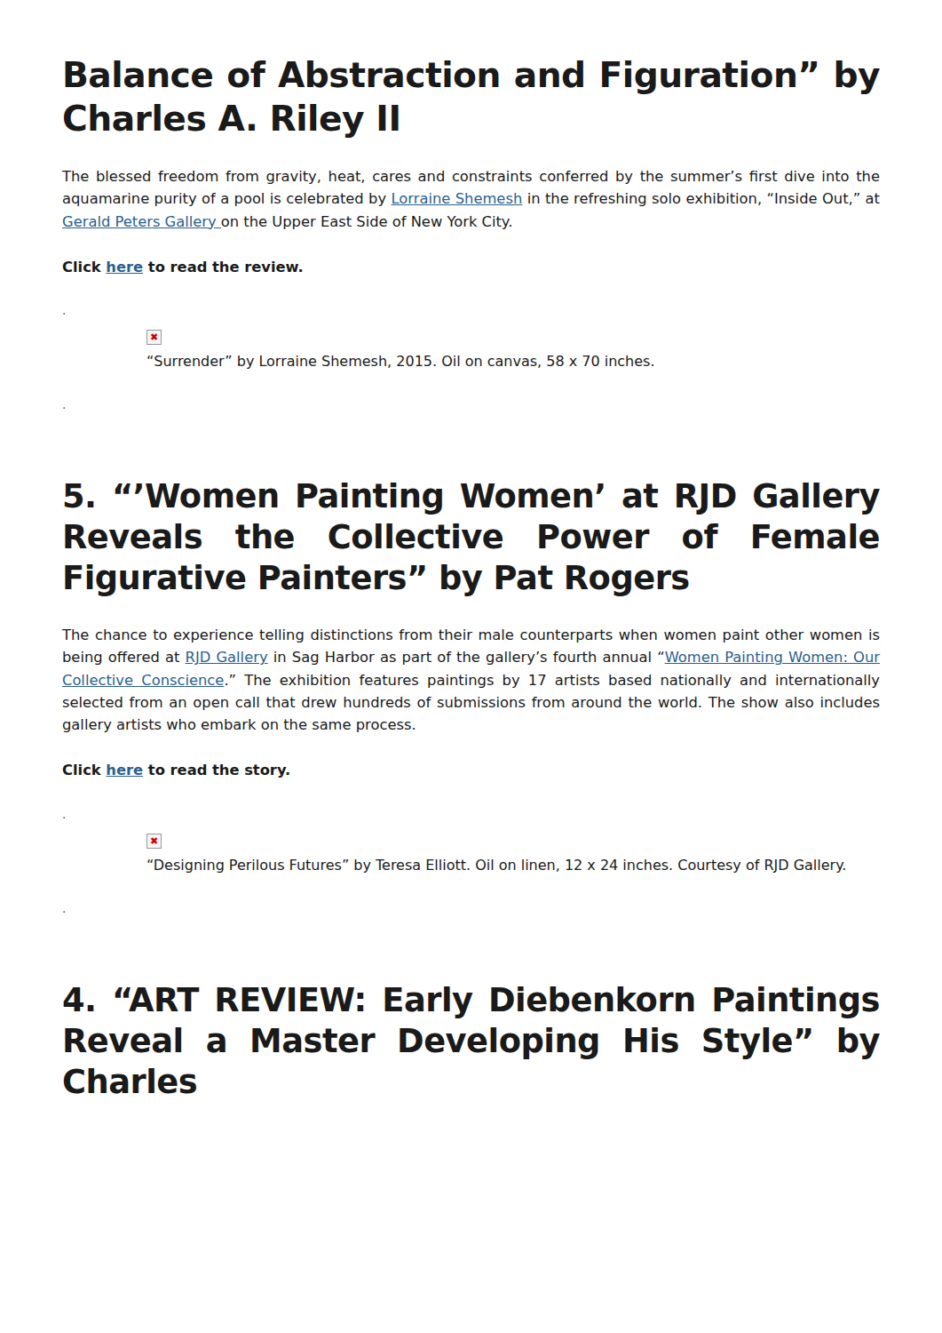Balance of Abstraction and Figuration” by Charles A. Riley II
The blessed freedom from gravity, heat, cares and constraints conferred by the summer’s first dive into the aquamarine purity of a pool is celebrated by Lorraine Shemesh in the refreshing solo exhibition, “Inside Out,” at Gerald Peters Gallery on the Upper East Side of New York City.
Click here to read the review.
.
✖
“Surrender” by Lorraine Shemesh, 2015. Oil on canvas, 58 x 70 inches.
.
5. “’Women Painting Women’ at RJD Gallery Reveals the Collective Power of Female Figurative Painters” by Pat Rogers
The chance to experience telling distinctions from their male counterparts when women paint other women is being offered at RJD Gallery in Sag Harbor as part of the gallery’s fourth annual “Women Painting Women: Our Collective Conscience.” The exhibition features paintings by 17 artists based nationally and internationally selected from an open call that drew hundreds of submissions from around the world. The show also includes gallery artists who embark on the same process.
Click here to read the story.
.
✖
“Designing Perilous Futures” by Teresa Elliott. Oil on linen, 12 x 24 inches. Courtesy of RJD Gallery.
.
4. “ART REVIEW: Early Diebenkorn Paintings Reveal a Master Developing His Style” by Charles